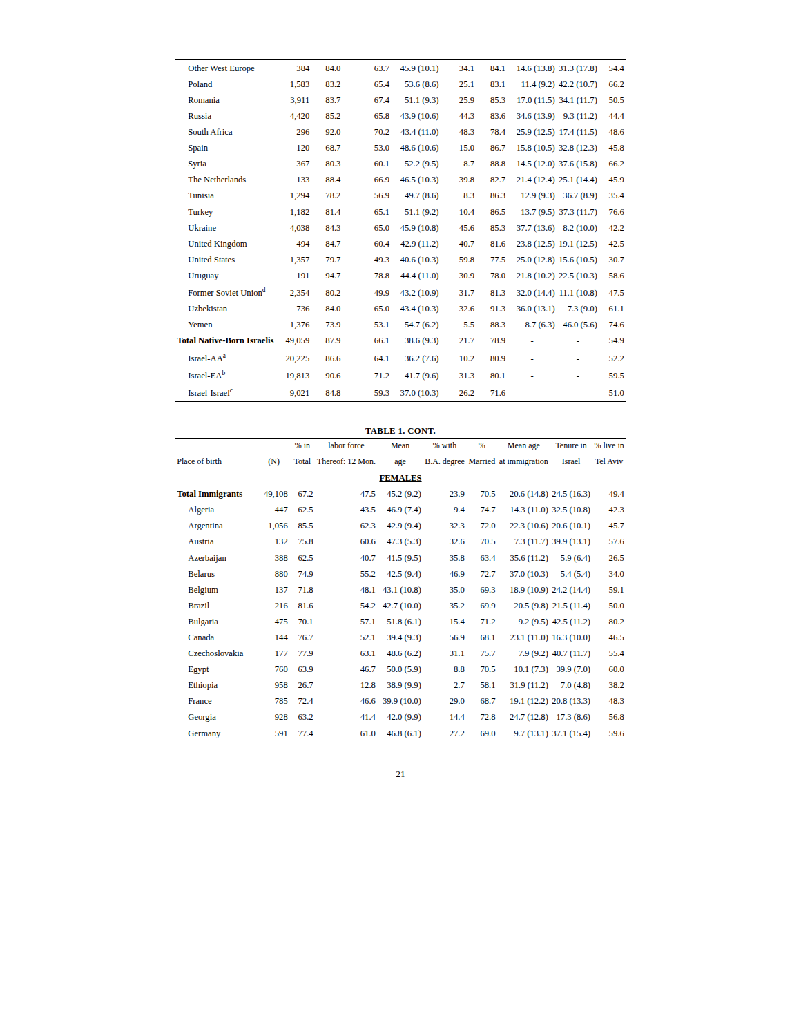| Other West Europe | 384 | 84.0 | 63.7 | 45.9 (10.1) | 34.1 | 84.1 | 14.6 (13.8) | 31.3 (17.8) | 54.4 |
| Poland | 1,583 | 83.2 | 65.4 | 53.6 (8.6) | 25.1 | 83.1 | 11.4 (9.2) | 42.2 (10.7) | 66.2 |
| Romania | 3,911 | 83.7 | 67.4 | 51.1 (9.3) | 25.9 | 85.3 | 17.0 (11.5) | 34.1 (11.7) | 50.5 |
| Russia | 4,420 | 85.2 | 65.8 | 43.9 (10.6) | 44.3 | 83.6 | 34.6 (13.9) | 9.3 (11.2) | 44.4 |
| South Africa | 296 | 92.0 | 70.2 | 43.4 (11.0) | 48.3 | 78.4 | 25.9 (12.5) | 17.4 (11.5) | 48.6 |
| Spain | 120 | 68.7 | 53.0 | 48.6 (10.6) | 15.0 | 86.7 | 15.8 (10.5) | 32.8 (12.3) | 45.8 |
| Syria | 367 | 80.3 | 60.1 | 52.2 (9.5) | 8.7 | 88.8 | 14.5 (12.0) | 37.6 (15.8) | 66.2 |
| The Netherlands | 133 | 88.4 | 66.9 | 46.5 (10.3) | 39.8 | 82.7 | 21.4 (12.4) | 25.1 (14.4) | 45.9 |
| Tunisia | 1,294 | 78.2 | 56.9 | 49.7 (8.6) | 8.3 | 86.3 | 12.9 (9.3) | 36.7 (8.9) | 35.4 |
| Turkey | 1,182 | 81.4 | 65.1 | 51.1 (9.2) | 10.4 | 86.5 | 13.7 (9.5) | 37.3 (11.7) | 76.6 |
| Ukraine | 4,038 | 84.3 | 65.0 | 45.9 (10.8) | 45.6 | 85.3 | 37.7 (13.6) | 8.2 (10.0) | 42.2 |
| United Kingdom | 494 | 84.7 | 60.4 | 42.9 (11.2) | 40.7 | 81.6 | 23.8 (12.5) | 19.1 (12.5) | 42.5 |
| United States | 1,357 | 79.7 | 49.3 | 40.6 (10.3) | 59.8 | 77.5 | 25.0 (12.8) | 15.6 (10.5) | 30.7 |
| Uruguay | 191 | 94.7 | 78.8 | 44.4 (11.0) | 30.9 | 78.0 | 21.8 (10.2) | 22.5 (10.3) | 58.6 |
| Former Soviet Union d | 2,354 | 80.2 | 49.9 | 43.2 (10.9) | 31.7 | 81.3 | 32.0 (14.4) | 11.1 (10.8) | 47.5 |
| Uzbekistan | 736 | 84.0 | 65.0 | 43.4 (10.3) | 32.6 | 91.3 | 36.0 (13.1) | 7.3 (9.0) | 61.1 |
| Yemen | 1,376 | 73.9 | 53.1 | 54.7 (6.2) | 5.5 | 88.3 | 8.7 (6.3) | 46.0 (5.6) | 74.6 |
| Total Native-Born Israelis | 49,059 | 87.9 | 66.1 | 38.6 (9.3) | 21.7 | 78.9 | - | - | 54.9 |
| Israel-AA a | 20,225 | 86.6 | 64.1 | 36.2 (7.6) | 10.2 | 80.9 | - | - | 52.2 |
| Israel-EA b | 19,813 | 90.6 | 71.2 | 41.7 (9.6) | 31.3 | 80.1 | - | - | 59.5 |
| Israel-Israel c | 9,021 | 84.8 | 59.3 | 37.0 (10.3) | 26.2 | 71.6 | - | - | 51.0 |
TABLE 1. CONT.
| | | % in | labor force | Mean | % with | % | Mean age | Tenure in | % live in |
| Place of birth | (N) | Total | Thereof: 12 Mon. | age | B.A. degree | Married | at immigration | Israel | Tel Aviv |
| FEMALES |
| Total Immigrants | 49,108 | 67.2 | 47.5 | 45.2 (9.2) | 23.9 | 70.5 | 20.6 (14.8) | 24.5 (16.3) | 49.4 |
| Algeria | 447 | 62.5 | 43.5 | 46.9 (7.4) | 9.4 | 74.7 | 14.3 (11.0) | 32.5 (10.8) | 42.3 |
| Argentina | 1,056 | 85.5 | 62.3 | 42.9 (9.4) | 32.3 | 72.0 | 22.3 (10.6) | 20.6 (10.1) | 45.7 |
| Austria | 132 | 75.8 | 60.6 | 47.3 (5.3) | 32.6 | 70.5 | 7.3 (11.7) | 39.9 (13.1) | 57.6 |
| Azerbaijan | 388 | 62.5 | 40.7 | 41.5 (9.5) | 35.8 | 63.4 | 35.6 (11.2) | 5.9 (6.4) | 26.5 |
| Belarus | 880 | 74.9 | 55.2 | 42.5 (9.4) | 46.9 | 72.7 | 37.0 (10.3) | 5.4 (5.4) | 34.0 |
| Belgium | 137 | 71.8 | 48.1 | 43.1 (10.8) | 35.0 | 69.3 | 18.9 (10.9) | 24.2 (14.4) | 59.1 |
| Brazil | 216 | 81.6 | 54.2 | 42.7 (10.0) | 35.2 | 69.9 | 20.5 (9.8) | 21.5 (11.4) | 50.0 |
| Bulgaria | 475 | 70.1 | 57.1 | 51.8 (6.1) | 15.4 | 71.2 | 9.2 (9.5) | 42.5 (11.2) | 80.2 |
| Canada | 144 | 76.7 | 52.1 | 39.4 (9.3) | 56.9 | 68.1 | 23.1 (11.0) | 16.3 (10.0) | 46.5 |
| Czechoslovakia | 177 | 77.9 | 63.1 | 48.6 (6.2) | 31.1 | 75.7 | 7.9 (9.2) | 40.7 (11.7) | 55.4 |
| Egypt | 760 | 63.9 | 46.7 | 50.0 (5.9) | 8.8 | 70.5 | 10.1 (7.3) | 39.9 (7.0) | 60.0 |
| Ethiopia | 958 | 26.7 | 12.8 | 38.9 (9.9) | 2.7 | 58.1 | 31.9 (11.2) | 7.0 (4.8) | 38.2 |
| France | 785 | 72.4 | 46.6 | 39.9 (10.0) | 29.0 | 68.7 | 19.1 (12.2) | 20.8 (13.3) | 48.3 |
| Georgia | 928 | 63.2 | 41.4 | 42.0 (9.9) | 14.4 | 72.8 | 24.7 (12.8) | 17.3 (8.6) | 56.8 |
| Germany | 591 | 77.4 | 61.0 | 46.8 (6.1) | 27.2 | 69.0 | 9.7 (13.1) | 37.1 (15.4) | 59.6 |
21